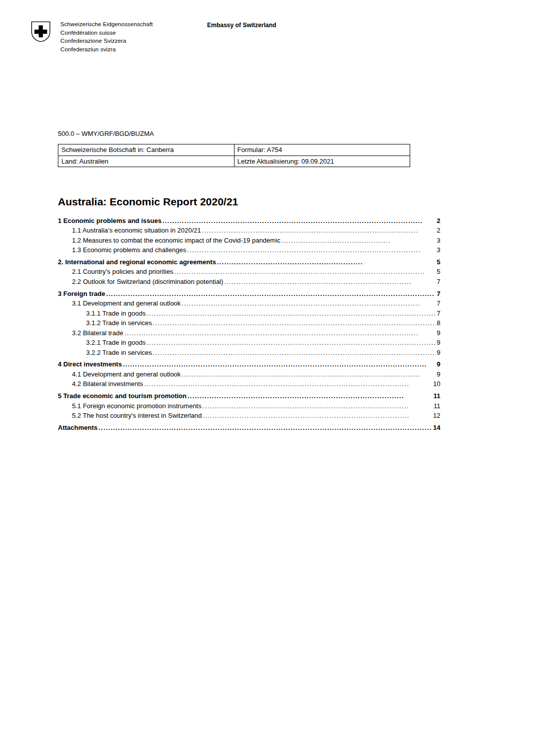Schweizerische Eidgenossenschaft
Confédération suisse
Confederazione Svizzera
Confederaziun svizra
Embassy of Switzerland
500.0 – WMY/GRF/BGD/BUZMA
| Schweizerische Botschaft in: Canberra | Formular: A754 |
| Land: Australien | Letzte Aktualisierung: 09.09.2021 |
Australia: Economic Report 2020/21
1 Economic problems and issues ........................................................................................................... 2
1.1 Australia’s economic situation in 2020/21 ......................................................................................... 2
1.2 Measures to combat the economic impact of the Covid-19 pandemic ............................................. 3
1.3 Economic problems and challenges ................................................................................................ 3
2. International and regional economic agreements ............................................................ 5
2.1 Country’s policies and priorities ....................................................................................................... 5
2.2 Outlook for Switzerland (discrimination potential) ............................................................................. 7
3 Foreign trade ....................................................................................................................................... 7
3.1 Development and general outlook .................................................................................................. 7
3.1.1 Trade in goods ............................................................................................................................. 7
3.1.2 Trade in services .......................................................................................................................... 8
3.2 Bilateral trade ......................................................................................................................... 9
3.2.1 Trade in goods ............................................................................................................................. 9
3.2.2 Trade in services .......................................................................................................................... 9
4 Direct investments ............................................................................................................................. 9
4.1 Development and general outlook .................................................................................................. 9
4.2 Bilateral investments ............................................................................................................. 10
5 Trade economic and tourism promotion ......................................................................................... 11
5.1 Foreign economic promotion instruments ..................................................................................... 11
5.2 The host country's interest in Switzerland ..................................................................................... 12
Attachments ............................................................................................................................................. 14